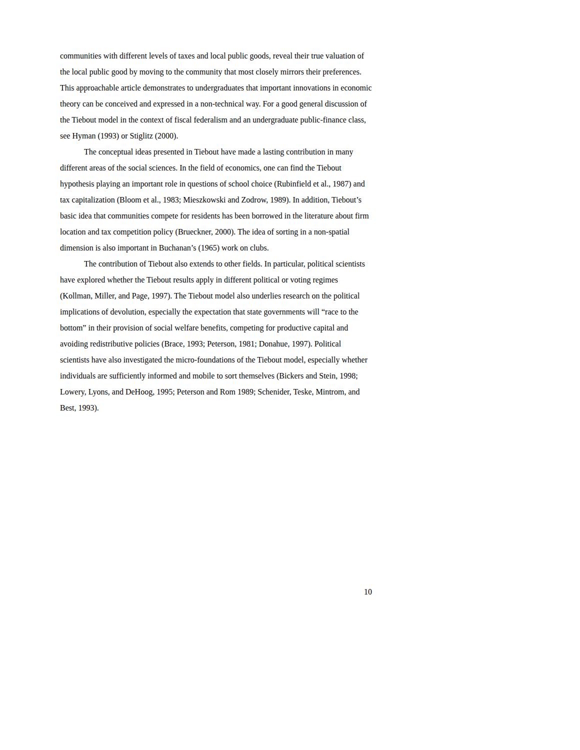communities with different levels of taxes and local public goods, reveal their true valuation of the local public good by moving to the community that most closely mirrors their preferences. This approachable article demonstrates to undergraduates that important innovations in economic theory can be conceived and expressed in a non-technical way. For a good general discussion of the Tiebout model in the context of fiscal federalism and an undergraduate public-finance class, see Hyman (1993) or Stiglitz (2000).
The conceptual ideas presented in Tiebout have made a lasting contribution in many different areas of the social sciences. In the field of economics, one can find the Tiebout hypothesis playing an important role in questions of school choice (Rubinfield et al., 1987) and tax capitalization (Bloom et al., 1983; Mieszkowski and Zodrow, 1989). In addition, Tiebout’s basic idea that communities compete for residents has been borrowed in the literature about firm location and tax competition policy (Brueckner, 2000). The idea of sorting in a non-spatial dimension is also important in Buchanan’s (1965) work on clubs.
The contribution of Tiebout also extends to other fields. In particular, political scientists have explored whether the Tiebout results apply in different political or voting regimes (Kollman, Miller, and Page, 1997). The Tiebout model also underlies research on the political implications of devolution, especially the expectation that state governments will “race to the bottom” in their provision of social welfare benefits, competing for productive capital and avoiding redistributive policies (Brace, 1993; Peterson, 1981; Donahue, 1997). Political scientists have also investigated the micro-foundations of the Tiebout model, especially whether individuals are sufficiently informed and mobile to sort themselves (Bickers and Stein, 1998; Lowery, Lyons, and DeHoog, 1995; Peterson and Rom 1989; Schenider, Teske, Mintrom, and Best, 1993).
10